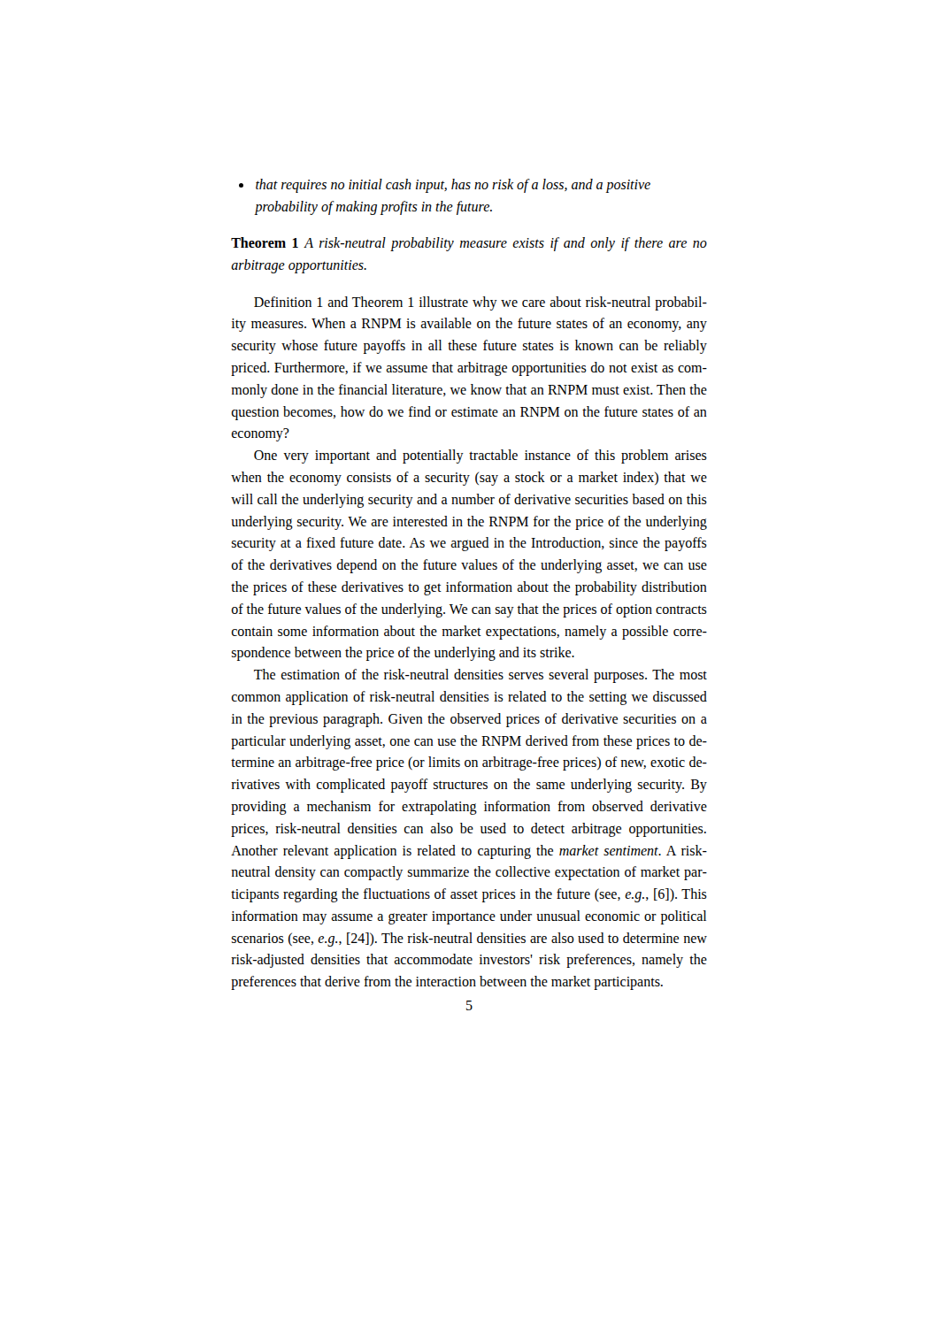that requires no initial cash input, has no risk of a loss, and a positive probability of making profits in the future.
Theorem 1 A risk-neutral probability measure exists if and only if there are no arbitrage opportunities.
Definition 1 and Theorem 1 illustrate why we care about risk-neutral probability measures. When a RNPM is available on the future states of an economy, any security whose future payoffs in all these future states is known can be reliably priced. Furthermore, if we assume that arbitrage opportunities do not exist as commonly done in the financial literature, we know that an RNPM must exist. Then the question becomes, how do we find or estimate an RNPM on the future states of an economy?
One very important and potentially tractable instance of this problem arises when the economy consists of a security (say a stock or a market index) that we will call the underlying security and a number of derivative securities based on this underlying security. We are interested in the RNPM for the price of the underlying security at a fixed future date. As we argued in the Introduction, since the payoffs of the derivatives depend on the future values of the underlying asset, we can use the prices of these derivatives to get information about the probability distribution of the future values of the underlying. We can say that the prices of option contracts contain some information about the market expectations, namely a possible correspondence between the price of the underlying and its strike.
The estimation of the risk-neutral densities serves several purposes. The most common application of risk-neutral densities is related to the setting we discussed in the previous paragraph. Given the observed prices of derivative securities on a particular underlying asset, one can use the RNPM derived from these prices to determine an arbitrage-free price (or limits on arbitrage-free prices) of new, exotic derivatives with complicated payoff structures on the same underlying security. By providing a mechanism for extrapolating information from observed derivative prices, risk-neutral densities can also be used to detect arbitrage opportunities. Another relevant application is related to capturing the market sentiment. A risk-neutral density can compactly summarize the collective expectation of market participants regarding the fluctuations of asset prices in the future (see, e.g., [6]). This information may assume a greater importance under unusual economic or political scenarios (see, e.g., [24]). The risk-neutral densities are also used to determine new risk-adjusted densities that accommodate investors' risk preferences, namely the preferences that derive from the interaction between the market participants.
5